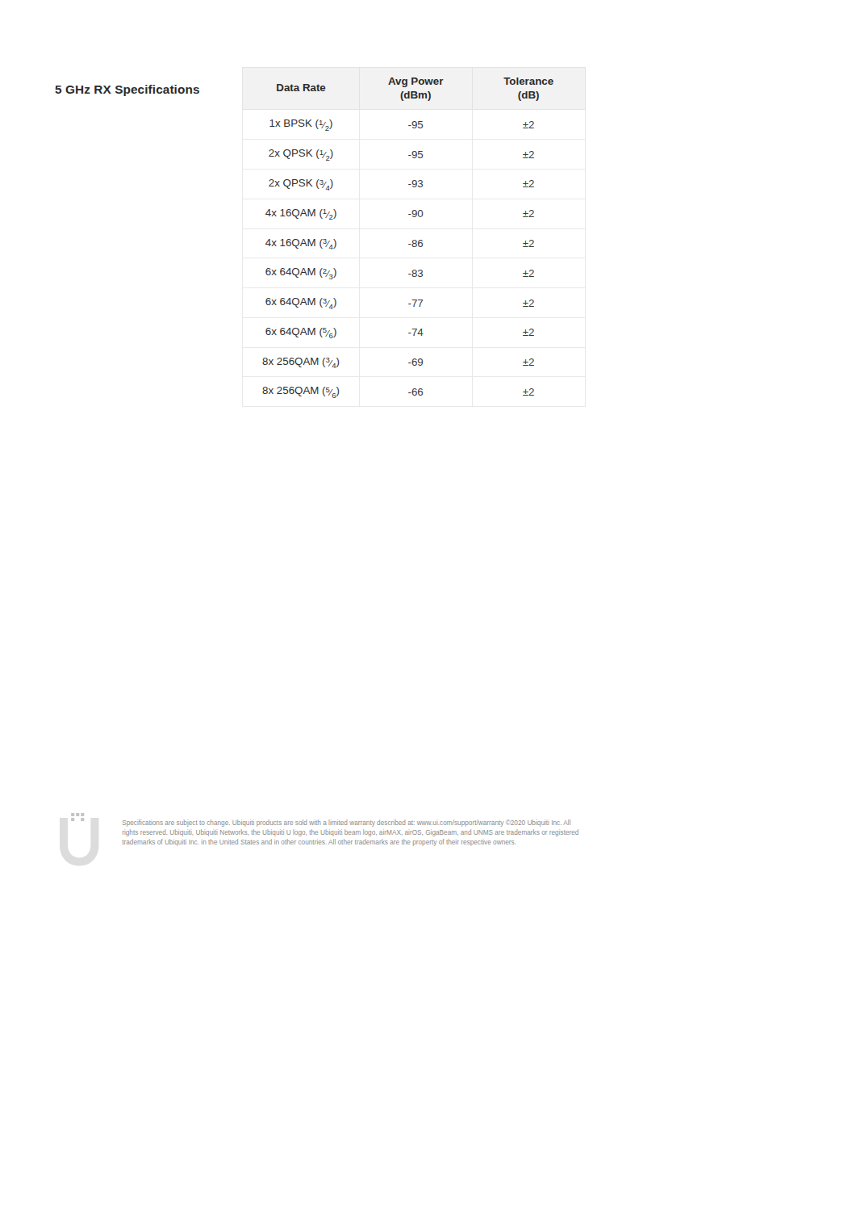5 GHz RX Specifications
| Data Rate | Avg Power (dBm) | Tolerance (dB) |
| --- | --- | --- |
| 1x BPSK ( 1 ⁄ 2 ) | -95 | ±2 |
| 2x QPSK ( 1 ⁄ 2 ) | -95 | ±2 |
| 2x QPSK ( 3 ⁄ 4 ) | -93 | ±2 |
| 4x 16QAM ( 1 ⁄ 2 ) | -90 | ±2 |
| 4x 16QAM ( 3 ⁄ 4 ) | -86 | ±2 |
| 6x 64QAM ( 2 ⁄ 3 ) | -83 | ±2 |
| 6x 64QAM ( 3 ⁄ 4 ) | -77 | ±2 |
| 6x 64QAM ( 5 ⁄ 6 ) | -74 | ±2 |
| 8x 256QAM ( 3 ⁄ 4 ) | -69 | ±2 |
| 8x 256QAM ( 5 ⁄ 6 ) | -66 | ±2 |
Specifications are subject to change. Ubiquiti products are sold with a limited warranty described at: www.ui.com/support/warranty ©2020 Ubiquiti Inc. All rights reserved. Ubiquiti, Ubiquiti Networks, the Ubiquiti U logo, the Ubiquiti beam logo, airMAX, airOS, GigaBeam, and UNMS are trademarks or registered trademarks of Ubiquiti Inc. in the United States and in other countries. All other trademarks are the property of their respective owners.